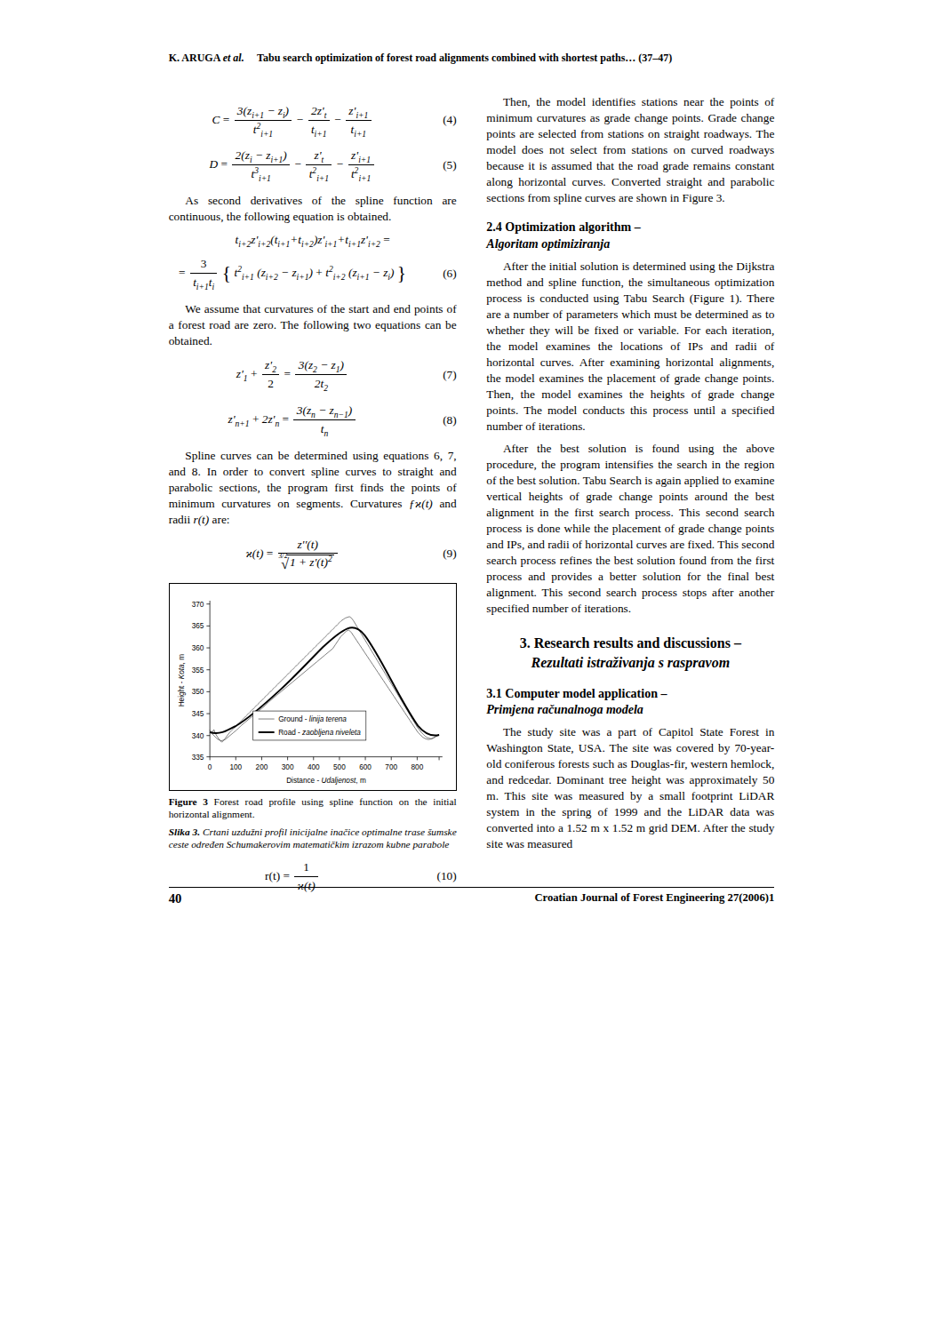K. ARUGA et al. Tabu search optimization of forest road alignments combined with shortest paths… (37–47)
C = 3(zi+1 − zi) t2i+1 − 2z't ti+1 − z'i+1 ti+1
(4)
D = 2(zi − zi+1) t3i+1 − z't t2i+1 − z'i+1 t2i+1
(5)
As second derivatives of the spline function are continuous, the following equation is obtained.
ti+2z'i+2(ti+1+ti+2)z'i+1+ti+1z'i+2 =
= 3 ti+1ti { t2i+1 (zi+2 − zi+1) + t2i+2 (zi+1 − zi) }
(6)
We assume that curvatures of the start and end points of a forest road are zero. The following two equations can be obtained.
z'1 + z'22 = 3(z2 − z1) 2t2
(7)
z'n+1 + 2z'n = 3(zn − zn−1) tn
(8)
Spline curves can be determined using equations 6, 7, and 8. In order to convert spline curves to straight and parabolic sections, the program first finds the points of minimum curvatures on segments. Curvatures ƒϰ(t) and radii r(t) are:
ϰ(t) = z''(t) 3/21 + z'(t)2
(9)
370 365 360 355 350 345 340 335 0 100 200 300 400 500 600 700 800 Distance - Udaljenost, m Height - Kota, m Ground - linija terena Road - zaobljena niveleta
Figure 3 Forest road profile using spline function on the initial horizontal alignment.
Slika 3. Crtani uzdužni profil inicijalne inačice optimalne trase šumske ceste određen Schumakerovim matematičkim izrazom kubne parabole
r(t) = 1 ϰ(t)
(10)
Then, the model identifies stations near the points of minimum curvatures as grade change points. Grade change points are selected from stations on straight roadways. The model does not select from stations on curved roadways because it is assumed that the road grade remains constant along horizontal curves. Converted straight and parabolic sections from spline curves are shown in Figure 3.
2.4 Optimization algorithm –
Algoritam optimiziranja
After the initial solution is determined using the Dijkstra method and spline function, the simultaneous optimization process is conducted using Tabu Search (Figure 1). There are a number of parameters which must be determined as to whether they will be fixed or variable. For each iteration, the model examines the locations of IPs and radii of horizontal curves. After examining horizontal alignments, the model examines the placement of grade change points. Then, the model examines the heights of grade change points. The model conducts this process until a specified number of iterations.
After the best solution is found using the above procedure, the program intensifies the search in the region of the best solution. Tabu Search is again applied to examine vertical heights of grade change points around the best alignment in the first search process. This second search process is done while the placement of grade change points and IPs, and radii of horizontal curves are fixed. This second search process refines the best solution found from the first process and provides a better solution for the final best alignment. This second search process stops after another specified number of iterations.
3. Research results and discussions –
Rezultati istraživanja s raspravom
3.1 Computer model application –
Primjena računalnoga modela
The study site was a part of Capitol State Forest in Washington State, USA. The site was covered by 70-year-old coniferous forests such as Douglas-fir, western hemlock, and redcedar. Dominant tree height was approximately 50 m. This site was measured by a small footprint LiDAR system in the spring of 1999 and the LiDAR data was converted into a 1.52 m x 1.52 m grid DEM. After the study site was measured
40 Croatian Journal of Forest Engineering 27(2006)1